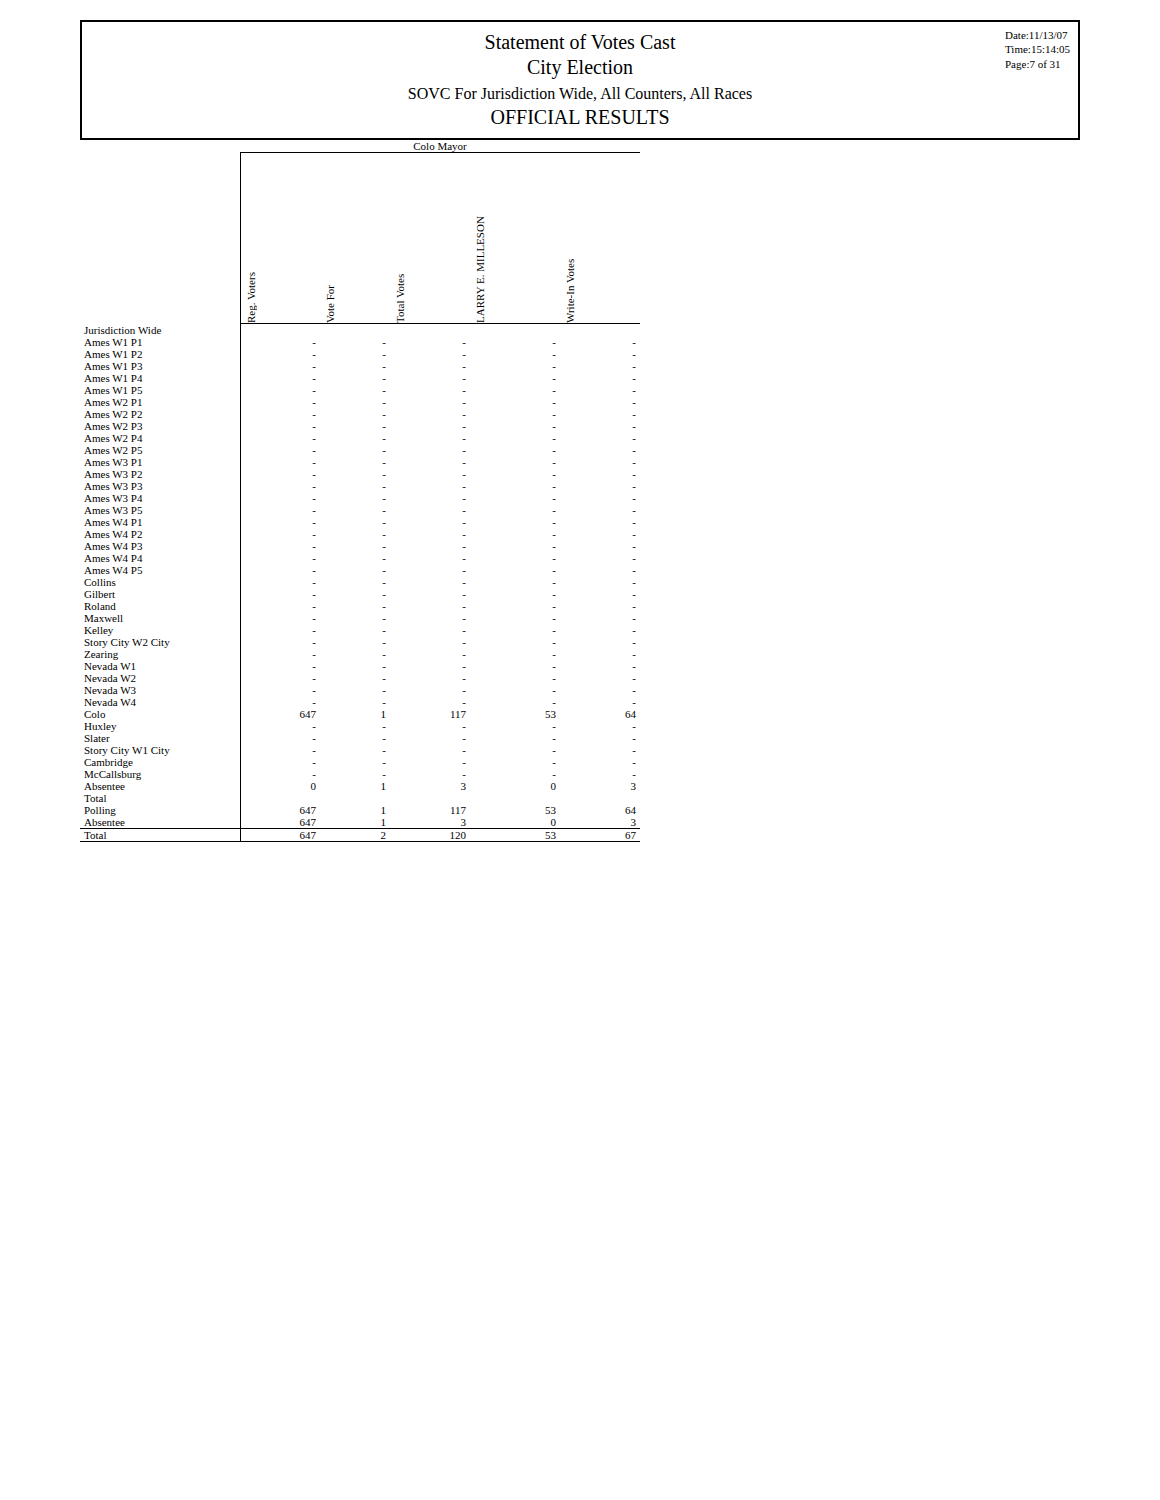Date:11/13/07
Time:15:14:05
Page:7 of 31
Statement of Votes Cast
City Election
SOVC For Jurisdiction Wide, All Counters, All Races
OFFICIAL RESULTS
| | Colo Mayor |
| | Reg. Voters | Vote For | Total Votes | LARRY E. MILLESON | Write-In Votes |
| Jurisdiction Wide | | | | | |
| Ames W1 P1 | - | - | - | - | - |
| Ames W1 P2 | - | - | - | - | - |
| Ames W1 P3 | - | - | - | - | - |
| Ames W1 P4 | - | - | - | - | - |
| Ames W1 P5 | - | - | - | - | - |
| Ames W2 P1 | - | - | - | - | - |
| Ames W2 P2 | - | - | - | - | - |
| Ames W2 P3 | - | - | - | - | - |
| Ames W2 P4 | - | - | - | - | - |
| Ames W2 P5 | - | - | - | - | - |
| Ames W3 P1 | - | - | - | - | - |
| Ames W3 P2 | - | - | - | - | - |
| Ames W3 P3 | - | - | - | - | - |
| Ames W3 P4 | - | - | - | - | - |
| Ames W3 P5 | - | - | - | - | - |
| Ames W4 P1 | - | - | - | - | - |
| Ames W4 P2 | - | - | - | - | - |
| Ames W4 P3 | - | - | - | - | - |
| Ames W4 P4 | - | - | - | - | - |
| Ames W4 P5 | - | - | - | - | - |
| Collins | - | - | - | - | - |
| Gilbert | - | - | - | - | - |
| Roland | - | - | - | - | - |
| Maxwell | - | - | - | - | - |
| Kelley | - | - | - | - | - |
| Story City W2 City | - | - | - | - | - |
| Zearing | - | - | - | - | - |
| Nevada W1 | - | - | - | - | - |
| Nevada W2 | - | - | - | - | - |
| Nevada W3 | - | - | - | - | - |
| Nevada W4 | - | - | - | - | - |
| Colo | 647 | 1 | 117 | 53 | 64 |
| Huxley | - | - | - | - | - |
| Slater | - | - | - | - | - |
| Story City W1 City | - | - | - | - | - |
| Cambridge | - | - | - | - | - |
| McCallsburg | - | - | - | - | - |
| Absentee | 0 | 1 | 3 | 0 | 3 |
| Total | | | | | |
| Polling | 647 | 1 | 117 | 53 | 64 |
| Absentee | 647 | 1 | 3 | 0 | 3 |
| Total | 647 | 2 | 120 | 53 | 67 |